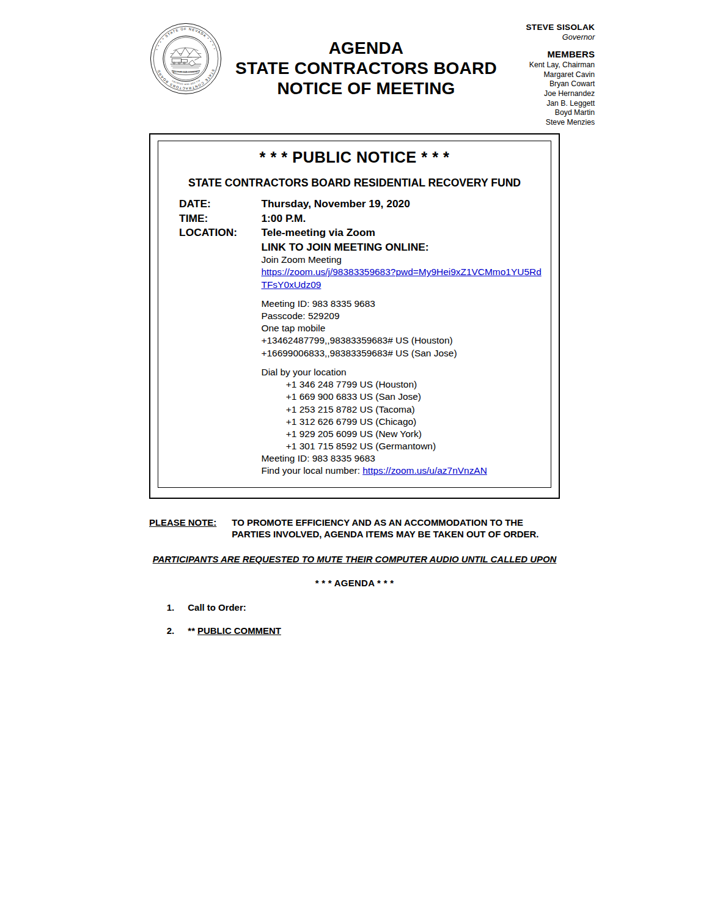* * * * STATE OF NEVADA * * * * STATE CONTRACTORS BOARD ALL FOR OUR COUNTRY ALL FOR OUR COUNTRY
AGENDA
STATE CONTRACTORS BOARD
NOTICE OF MEETING
STEVE SISOLAK
Governor
MEMBERS
Kent Lay, Chairman
Margaret Cavin
Bryan Cowart
Joe Hernandez
Jan B. Leggett
Boyd Martin
Steve Menzies
* * * PUBLIC NOTICE * * *
STATE CONTRACTORS BOARD RESIDENTIAL RECOVERY FUND
DATE:
Thursday, November 19, 2020
TIME:
1:00 P.M.
LOCATION:
Tele-meeting via Zoom
LINK TO JOIN MEETING ONLINE:
Join Zoom Meeting
https://zoom.us/j/98383359683?pwd=My9Hei9xZ1VCMmo1YU5RdTFsY0xUdz09
Meeting ID: 983 8335 9683
Passcode: 529209
One tap mobile
+13462487799,,98383359683# US (Houston)
+16699006833,,98383359683# US (San Jose)
Dial by your location
+1 346 248 7799 US (Houston)
+1 669 900 6833 US (San Jose)
+1 253 215 8782 US (Tacoma)
+1 312 626 6799 US (Chicago)
+1 929 205 6099 US (New York)
+1 301 715 8592 US (Germantown)
Meeting ID: 983 8335 9683
Find your local number: https://zoom.us/u/az7nVnzAN
PLEASE NOTE:
To promote efficiency and as an accommodation to the parties involved, agenda items may be taken out of order.
PARTICIPANTS ARE REQUESTED TO MUTE THEIR COMPUTER AUDIO UNTIL CALLED UPON
* * * AGENDA * * *
Call to Order:
** PUBLIC COMMENT